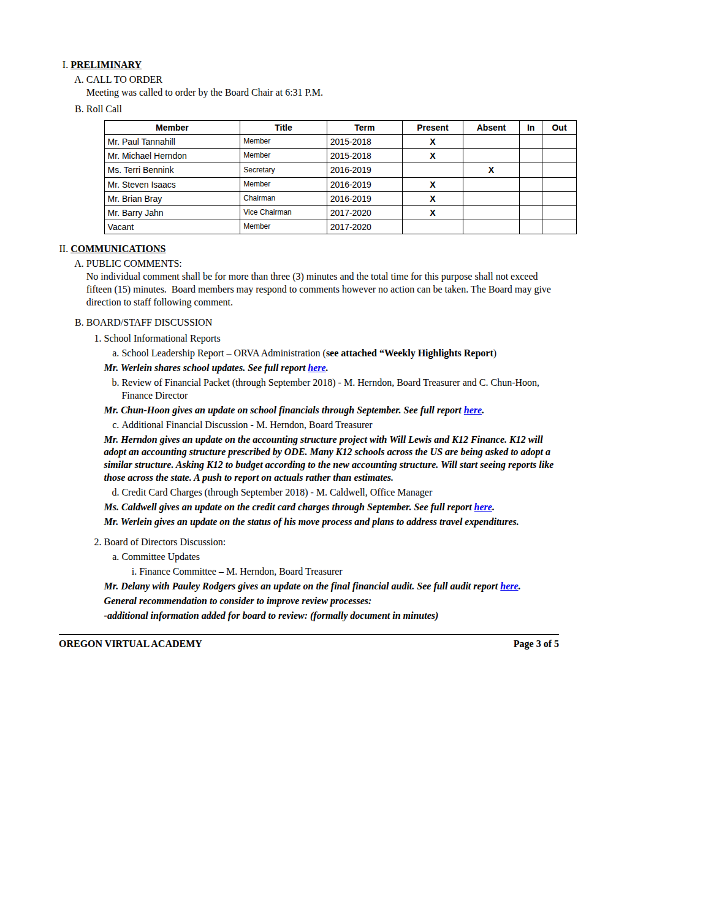PRELIMINARY
CALL TO ORDER
Meeting was called to order by the Board Chair at 6:31 P.M.
Roll Call
| Member | Title | Term | Present | Absent | In | Out |
| --- | --- | --- | --- | --- | --- | --- |
| Mr. Paul Tannahill | Member | 2015-2018 | X | | | |
| Mr. Michael Herndon | Member | 2015-2018 | X | | | |
| Ms. Terri Bennink | Secretary | 2016-2019 | | X | | |
| Mr. Steven Isaacs | Member | 2016-2019 | X | | | |
| Mr. Brian Bray | Chairman | 2016-2019 | X | | | |
| Mr. Barry Jahn | Vice Chairman | 2017-2020 | X | | | |
| Vacant | Member | 2017-2020 | | | | |
COMMUNICATIONS
PUBLIC COMMENTS:
No individual comment shall be for more than three (3) minutes and the total time for this purpose shall not exceed fifteen (15) minutes. Board members may respond to comments however no action can be taken. The Board may give direction to staff following comment.
BOARD/STAFF DISCUSSION
School Informational Reports
School Leadership Report – ORVA Administration (see attached “Weekly Highlights Report)
Mr. Werlein shares school updates. See full report here.
Review of Financial Packet (through September 2018) - M. Herndon, Board Treasurer and C. Chun-Hoon, Finance Director
Mr. Chun-Hoon gives an update on school financials through September. See full report here.
Additional Financial Discussion - M. Herndon, Board Treasurer
Mr. Herndon gives an update on the accounting structure project with Will Lewis and K12 Finance. K12 will adopt an accounting structure prescribed by ODE. Many K12 schools across the US are being asked to adopt a similar structure. Asking K12 to budget according to the new accounting structure. Will start seeing reports like those across the state. A push to report on actuals rather than estimates.
Credit Card Charges (through September 2018) - M. Caldwell, Office Manager
Ms. Caldwell gives an update on the credit card charges through September. See full report here.
Mr. Werlein gives an update on the status of his move process and plans to address travel expenditures.
Board of Directors Discussion:
Committee Updates
Finance Committee – M. Herndon, Board Treasurer
Mr. Delany with Pauley Rodgers gives an update on the final financial audit. See full audit report here.
General recommendation to consider to improve review processes:
-additional information added for board to review: (formally document in minutes)
OREGON VIRTUAL ACADEMY Page 3 of 5